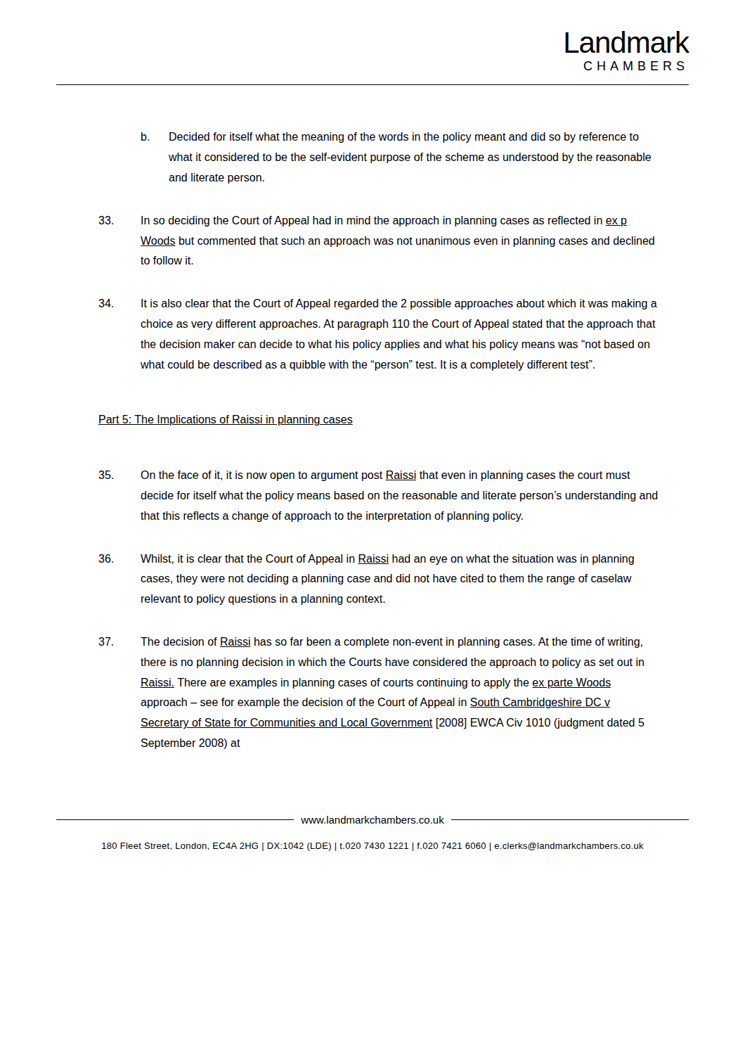Landmark
CHAMBERS
b.
Decided for itself what the meaning of the words in the policy meant and did so by reference to what it considered to be the self-evident purpose of the scheme as understood by the reasonable and literate person.
33.
In so deciding the Court of Appeal had in mind the approach in planning cases as reflected in ex p Woods but commented that such an approach was not unanimous even in planning cases and declined to follow it.
34.
It is also clear that the Court of Appeal regarded the 2 possible approaches about which it was making a choice as very different approaches. At paragraph 110 the Court of Appeal stated that the approach that the decision maker can decide to what his policy applies and what his policy means was “not based on what could be described as a quibble with the “person” test. It is a completely different test”.
Part 5: The Implications of Raissi in planning cases
35.
On the face of it, it is now open to argument post Raissi that even in planning cases the court must decide for itself what the policy means based on the reasonable and literate person’s understanding and that this reflects a change of approach to the interpretation of planning policy.
36.
Whilst, it is clear that the Court of Appeal in Raissi had an eye on what the situation was in planning cases, they were not deciding a planning case and did not have cited to them the range of caselaw relevant to policy questions in a planning context.
37.
The decision of Raissi has so far been a complete non-event in planning cases. At the time of writing, there is no planning decision in which the Courts have considered the approach to policy as set out in Raissi. There are examples in planning cases of courts continuing to apply the ex parte Woods approach – see for example the decision of the Court of Appeal in South Cambridgeshire DC v Secretary of State for Communities and Local Government [2008] EWCA Civ 1010 (judgment dated 5 September 2008) at
www.landmarkchambers.co.uk
180 Fleet Street, London, EC4A 2HG | DX:1042 (LDE) | t.020 7430 1221 | f.020 7421 6060 | e.clerks@landmarkchambers.co.uk